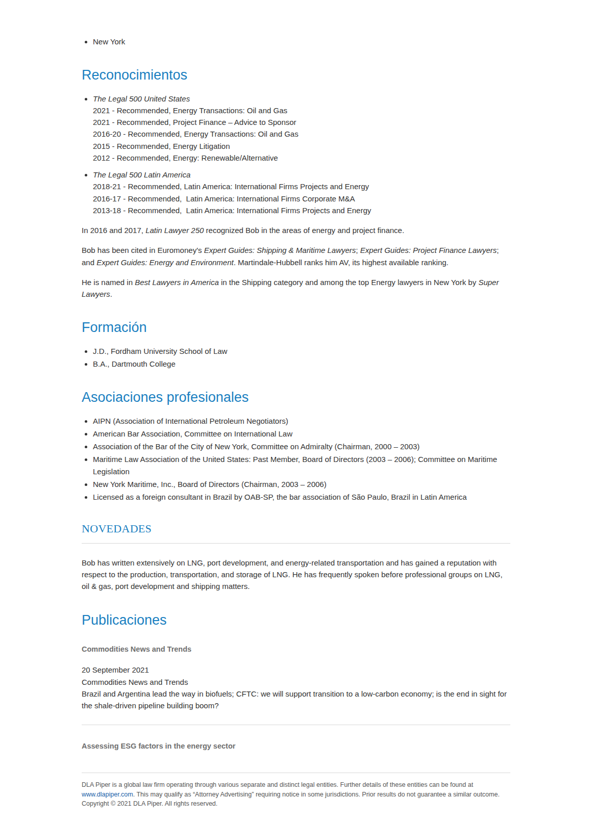New York
Reconocimientos
The Legal 500 United States
2021 - Recommended, Energy Transactions: Oil and Gas
2021 - Recommended, Project Finance – Advice to Sponsor
2016-20 - Recommended, Energy Transactions: Oil and Gas
2015 - Recommended, Energy Litigation
2012 - Recommended, Energy: Renewable/Alternative
The Legal 500 Latin America
2018-21 - Recommended, Latin America: International Firms Projects and Energy
2016-17 - Recommended, Latin America: International Firms Corporate M&A
2013-18 - Recommended, Latin America: International Firms Projects and Energy
In 2016 and 2017, Latin Lawyer 250 recognized Bob in the areas of energy and project finance.
Bob has been cited in Euromoney's Expert Guides: Shipping & Maritime Lawyers; Expert Guides: Project Finance Lawyers; and Expert Guides: Energy and Environment. Martindale-Hubbell ranks him AV, its highest available ranking.
He is named in Best Lawyers in America in the Shipping category and among the top Energy lawyers in New York by Super Lawyers.
Formación
J.D., Fordham University School of Law
B.A., Dartmouth College
Asociaciones profesionales
AIPN (Association of International Petroleum Negotiators)
American Bar Association, Committee on International Law
Association of the Bar of the City of New York, Committee on Admiralty (Chairman, 2000 – 2003)
Maritime Law Association of the United States: Past Member, Board of Directors (2003 – 2006); Committee on Maritime Legislation
New York Maritime, Inc., Board of Directors (Chairman, 2003 – 2006)
Licensed as a foreign consultant in Brazil by OAB-SP, the bar association of São Paulo, Brazil in Latin America
NOVEDADES
Bob has written extensively on LNG, port development, and energy-related transportation and has gained a reputation with respect to the production, transportation, and storage of LNG. He has frequently spoken before professional groups on LNG, oil & gas, port development and shipping matters.
Publicaciones
Commodities News and Trends
20 September 2021
Commodities News and Trends
Brazil and Argentina lead the way in biofuels; CFTC: we will support transition to a low-carbon economy; is the end in sight for the shale-driven pipeline building boom?
Assessing ESG factors in the energy sector
DLA Piper is a global law firm operating through various separate and distinct legal entities. Further details of these entities can be found at www.dlapiper.com. This may qualify as “Attorney Advertising” requiring notice in some jurisdictions. Prior results do not guarantee a similar outcome. Copyright © 2021 DLA Piper. All rights reserved.